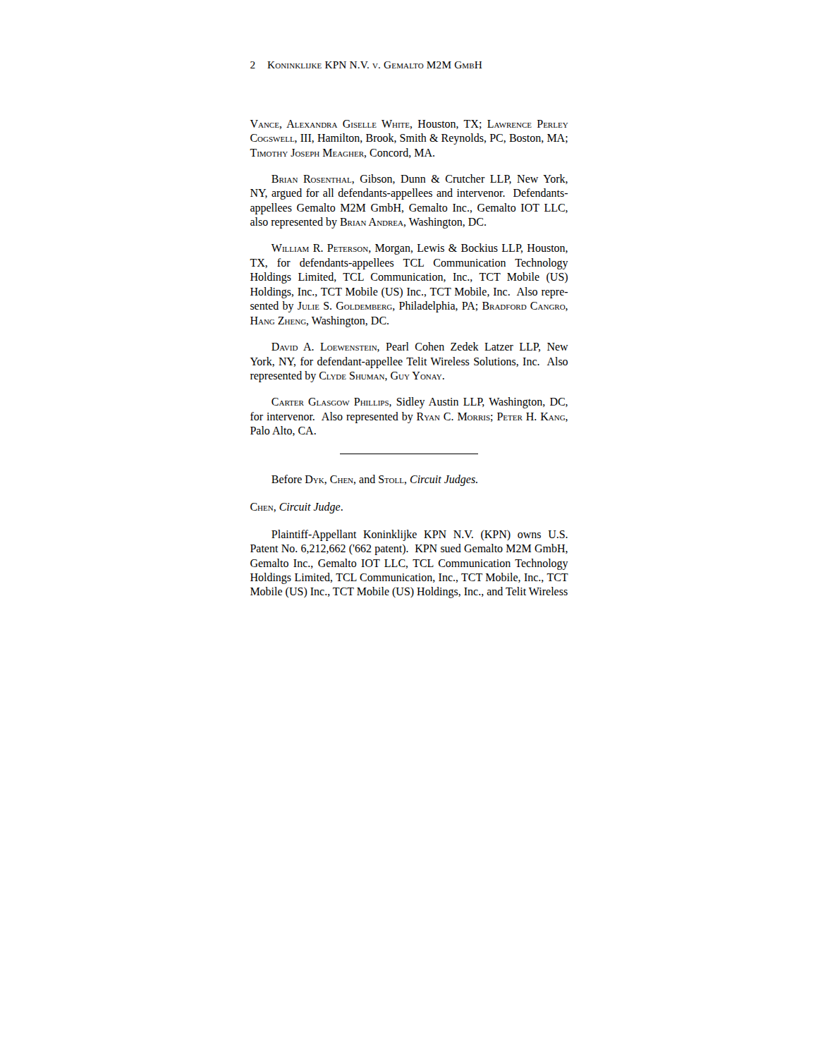2 Koninklijke KPN N.V. v. Gemalto M2M GmbH
Vance, Alexandra Giselle White, Houston, TX; Lawrence Perley Cogswell, III, Hamilton, Brook, Smith & Reynolds, PC, Boston, MA; Timothy Joseph Meagher, Concord, MA.
Brian Rosenthal, Gibson, Dunn & Crutcher LLP, New York, NY, argued for all defendants-appellees and intervenor. Defendants-appellees Gemalto M2M GmbH, Gemalto Inc., Gemalto IOT LLC, also represented by Brian Andrea, Washington, DC.
William R. Peterson, Morgan, Lewis & Bockius LLP, Houston, TX, for defendants-appellees TCL Communication Technology Holdings Limited, TCL Communication, Inc., TCT Mobile (US) Holdings, Inc., TCT Mobile (US) Inc., TCT Mobile, Inc. Also represented by Julie S. Goldemberg, Philadelphia, PA; Bradford Cangro, Hang Zheng, Washington, DC.
David A. Loewenstein, Pearl Cohen Zedek Latzer LLP, New York, NY, for defendant-appellee Telit Wireless Solutions, Inc. Also represented by Clyde Shuman, Guy Yonay.
Carter Glasgow Phillips, Sidley Austin LLP, Washington, DC, for intervenor. Also represented by Ryan C. Morris; Peter H. Kang, Palo Alto, CA.
Before Dyk, Chen, and Stoll, Circuit Judges.
Chen, Circuit Judge.
Plaintiff-Appellant Koninklijke KPN N.V. (KPN) owns U.S. Patent No. 6,212,662 ('662 patent). KPN sued Gemalto M2M GmbH, Gemalto Inc., Gemalto IOT LLC, TCL Communication Technology Holdings Limited, TCL Communication, Inc., TCT Mobile, Inc., TCT Mobile (US) Inc., TCT Mobile (US) Holdings, Inc., and Telit Wireless